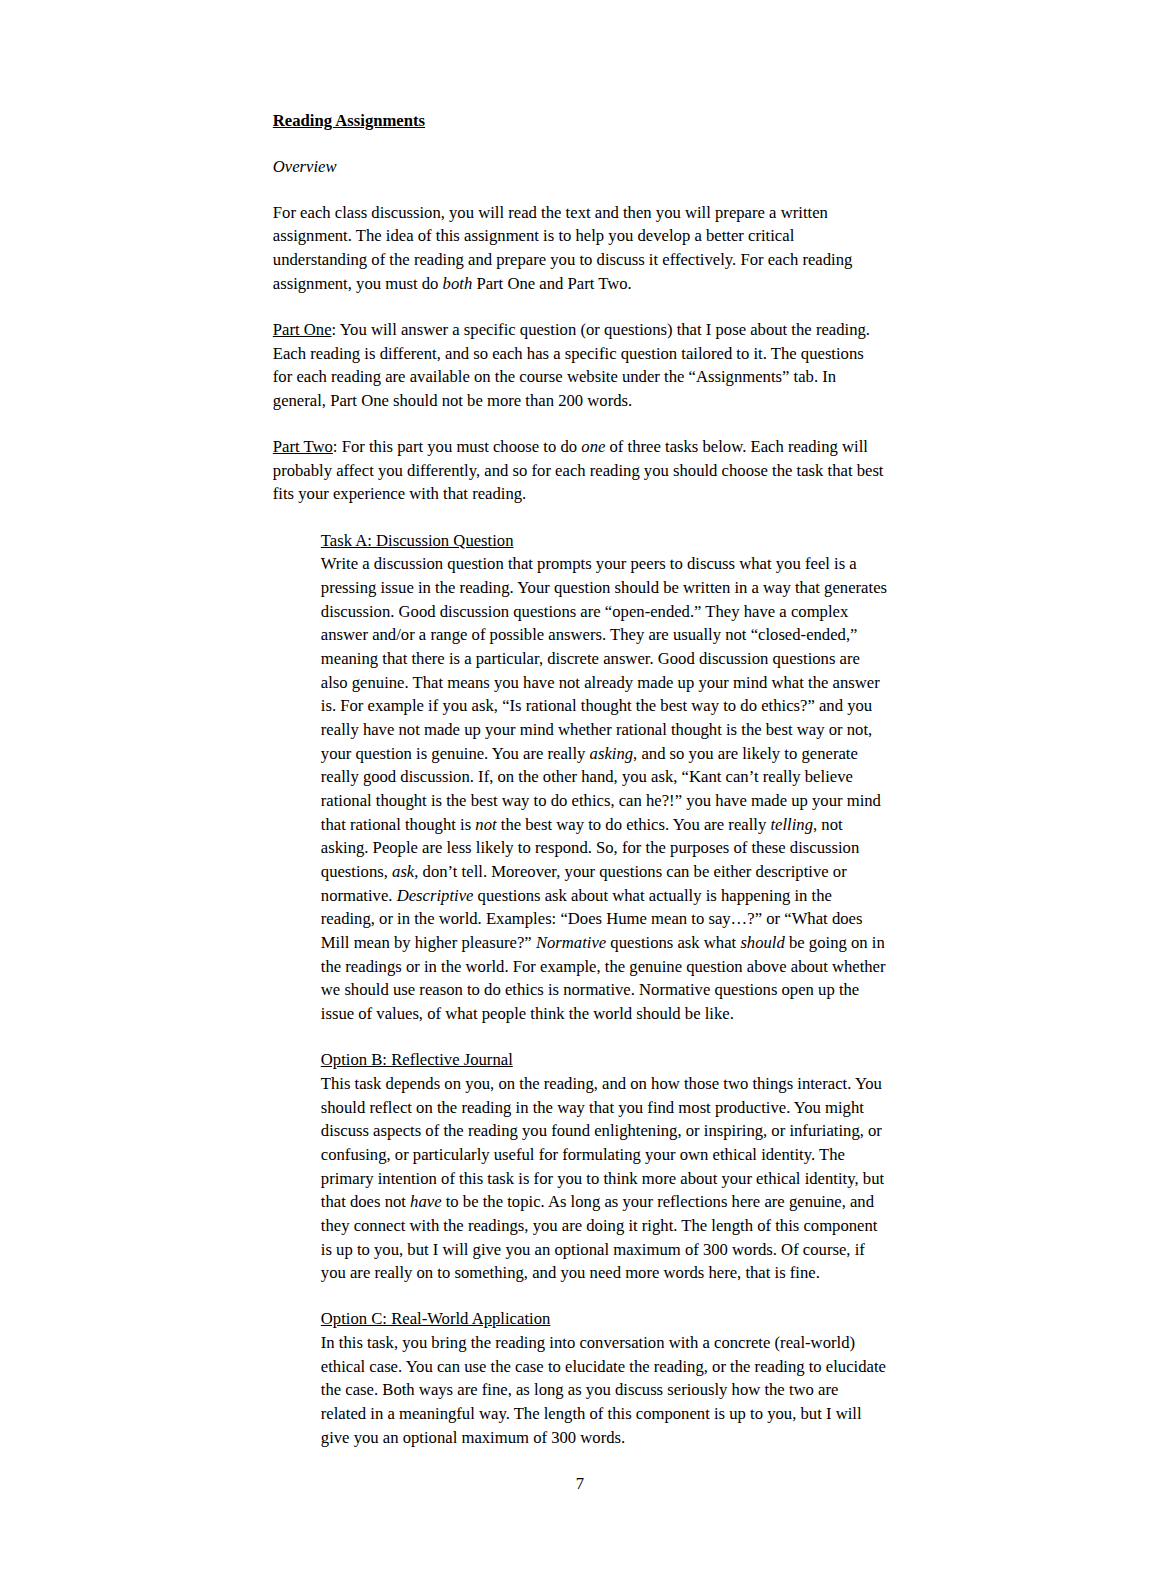Reading Assignments
Overview
For each class discussion, you will read the text and then you will prepare a written assignment. The idea of this assignment is to help you develop a better critical understanding of the reading and prepare you to discuss it effectively. For each reading assignment, you must do both Part One and Part Two.
Part One: You will answer a specific question (or questions) that I pose about the reading. Each reading is different, and so each has a specific question tailored to it. The questions for each reading are available on the course website under the “Assignments” tab. In general, Part One should not be more than 200 words.
Part Two: For this part you must choose to do one of three tasks below. Each reading will probably affect you differently, and so for each reading you should choose the task that best fits your experience with that reading.
Task A: Discussion Question
Write a discussion question that prompts your peers to discuss what you feel is a pressing issue in the reading. Your question should be written in a way that generates discussion. Good discussion questions are “open-ended.” They have a complex answer and/or a range of possible answers. They are usually not “closed-ended,” meaning that there is a particular, discrete answer. Good discussion questions are also genuine. That means you have not already made up your mind what the answer is. For example if you ask, “Is rational thought the best way to do ethics?” and you really have not made up your mind whether rational thought is the best way or not, your question is genuine. You are really asking, and so you are likely to generate really good discussion. If, on the other hand, you ask, “Kant can’t really believe rational thought is the best way to do ethics, can he?!” you have made up your mind that rational thought is not the best way to do ethics. You are really telling, not asking. People are less likely to respond. So, for the purposes of these discussion questions, ask, don’t tell. Moreover, your questions can be either descriptive or normative. Descriptive questions ask about what actually is happening in the reading, or in the world. Examples: “Does Hume mean to say…?” or “What does Mill mean by higher pleasure?” Normative questions ask what should be going on in the readings or in the world. For example, the genuine question above about whether we should use reason to do ethics is normative. Normative questions open up the issue of values, of what people think the world should be like.
Option B: Reflective Journal
This task depends on you, on the reading, and on how those two things interact. You should reflect on the reading in the way that you find most productive. You might discuss aspects of the reading you found enlightening, or inspiring, or infuriating, or confusing, or particularly useful for formulating your own ethical identity. The primary intention of this task is for you to think more about your ethical identity, but that does not have to be the topic. As long as your reflections here are genuine, and they connect with the readings, you are doing it right. The length of this component is up to you, but I will give you an optional maximum of 300 words. Of course, if you are really on to something, and you need more words here, that is fine.
Option C: Real-World Application
In this task, you bring the reading into conversation with a concrete (real-world) ethical case. You can use the case to elucidate the reading, or the reading to elucidate the case. Both ways are fine, as long as you discuss seriously how the two are related in a meaningful way. The length of this component is up to you, but I will give you an optional maximum of 300 words.
7